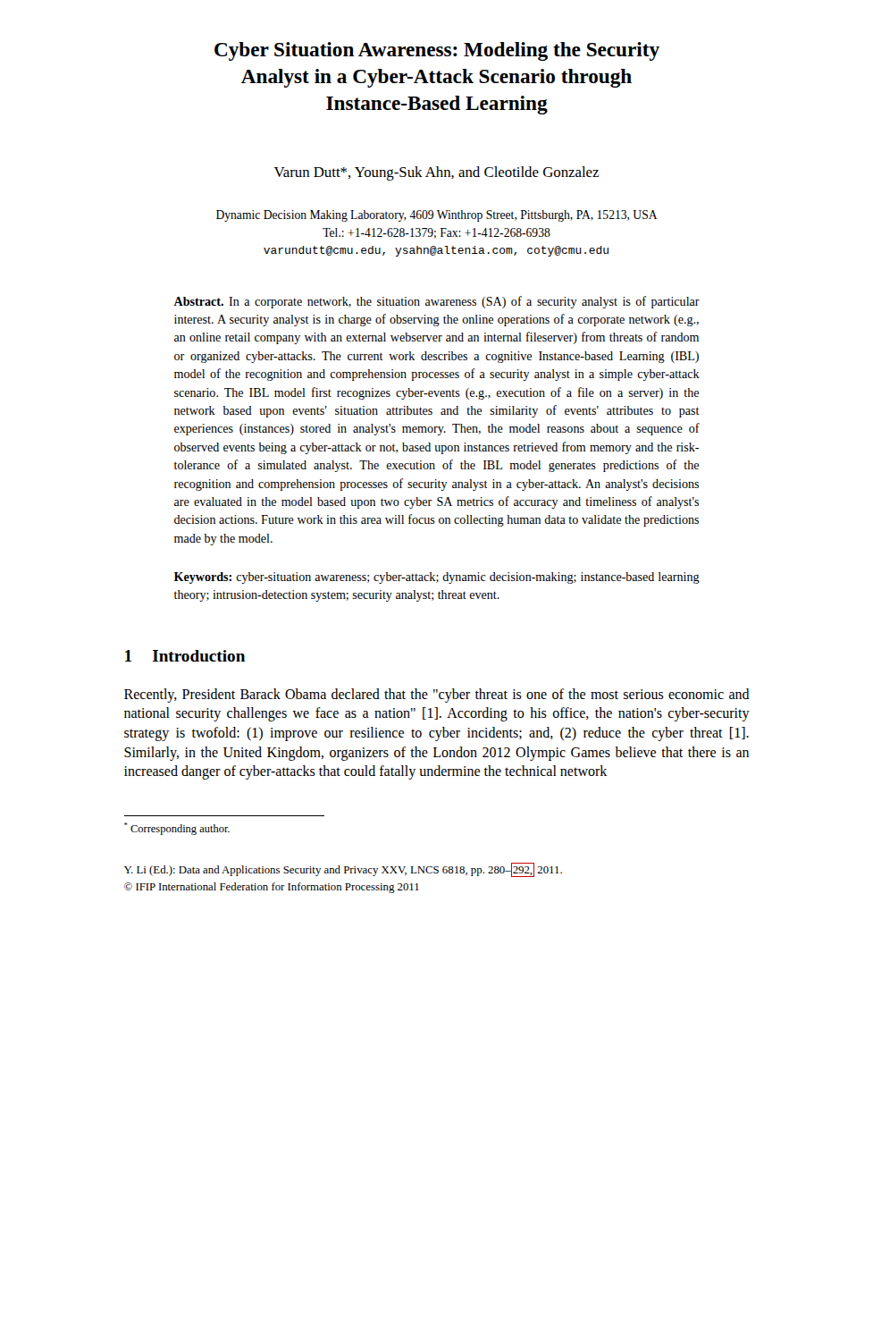Cyber Situation Awareness: Modeling the Security
Analyst in a Cyber-Attack Scenario through
Instance-Based Learning
Varun Dutt*, Young-Suk Ahn, and Cleotilde Gonzalez
Dynamic Decision Making Laboratory, 4609 Winthrop Street, Pittsburgh, PA, 15213, USA
Tel.: +1-412-628-1379; Fax: +1-412-268-6938
varundutt@cmu.edu, ysahn@altenia.com, coty@cmu.edu
Abstract. In a corporate network, the situation awareness (SA) of a security analyst is of particular interest. A security analyst is in charge of observing the online operations of a corporate network (e.g., an online retail company with an external webserver and an internal fileserver) from threats of random or organized cyber-attacks. The current work describes a cognitive Instance-based Learning (IBL) model of the recognition and comprehension processes of a security analyst in a simple cyber-attack scenario. The IBL model first recognizes cyber-events (e.g., execution of a file on a server) in the network based upon events' situation attributes and the similarity of events' attributes to past experiences (instances) stored in analyst's memory. Then, the model reasons about a sequence of observed events being a cyber-attack or not, based upon instances retrieved from memory and the risk-tolerance of a simulated analyst. The execution of the IBL model generates predictions of the recognition and comprehension processes of security analyst in a cyber-attack. An analyst's decisions are evaluated in the model based upon two cyber SA metrics of accuracy and timeliness of analyst's decision actions. Future work in this area will focus on collecting human data to validate the predictions made by the model.
Keywords: cyber-situation awareness; cyber-attack; dynamic decision-making; instance-based learning theory; intrusion-detection system; security analyst; threat event.
1 Introduction
Recently, President Barack Obama declared that the "cyber threat is one of the most serious economic and national security challenges we face as a nation" [1]. According to his office, the nation's cyber-security strategy is twofold: (1) improve our resilience to cyber incidents; and, (2) reduce the cyber threat [1]. Similarly, in the United Kingdom, organizers of the London 2012 Olympic Games believe that there is an increased danger of cyber-attacks that could fatally undermine the technical network
* Corresponding author.
Y. Li (Ed.): Data and Applications Security and Privacy XXV, LNCS 6818, pp. 280–292, 2011.
© IFIP International Federation for Information Processing 2011